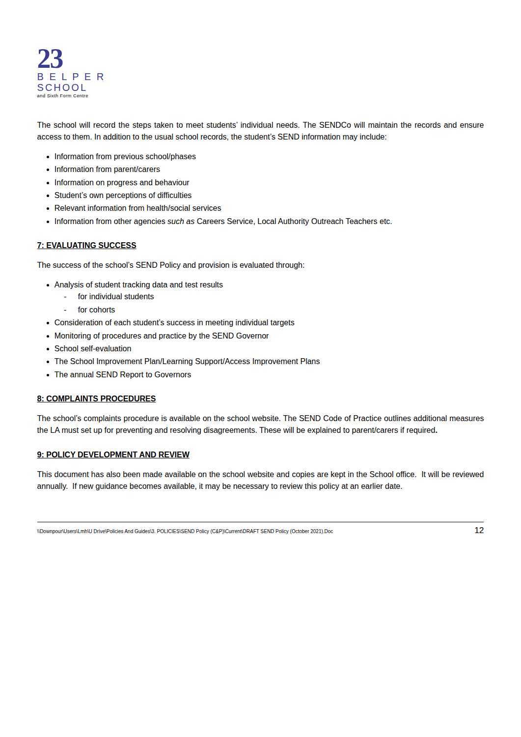23
B E L P E R
SCHOOL
and Sixth Form Centre
The school will record the steps taken to meet students’ individual needs. The SENDCo will maintain the records and ensure access to them. In addition to the usual school records, the student’s SEND information may include:
Information from previous school/phases
Information from parent/carers
Information on progress and behaviour
Student’s own perceptions of difficulties
Relevant information from health/social services
Information from other agencies such as Careers Service, Local Authority Outreach Teachers etc.
7: EVALUATING SUCCESS
The success of the school’s SEND Policy and provision is evaluated through:
Analysis of student tracking data and test results
for individual students
for cohorts
Consideration of each student’s success in meeting individual targets
Monitoring of procedures and practice by the SEND Governor
School self-evaluation
The School Improvement Plan/Learning Support/Access Improvement Plans
The annual SEND Report to Governors
8: COMPLAINTS PROCEDURES
The school’s complaints procedure is available on the school website. The SEND Code of Practice outlines additional measures the LA must set up for preventing and resolving disagreements. These will be explained to parent/carers if required.
9: POLICY DEVELOPMENT AND REVIEW
This document has also been made available on the school website and copies are kept in the School office. It will be reviewed annually. If new guidance becomes available, it may be necessary to review this policy at an earlier date.
\\Downpour\Users\Lmh\U Drive\Policies And Guides\3. POLICIES\SEND Policy (C&P)\Current\DRAFT SEND Policy (October 2021).Doc 12